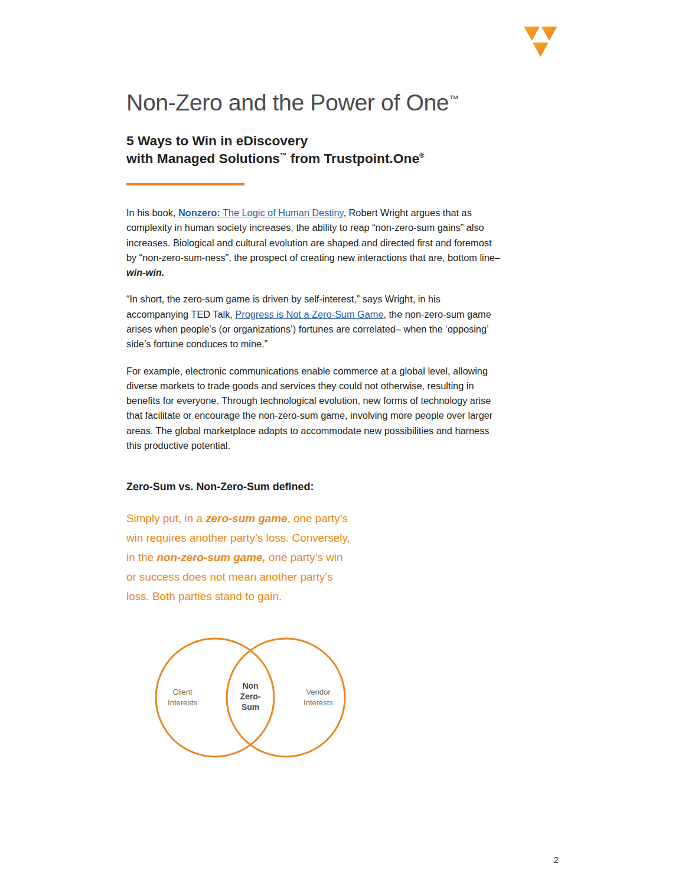Non-Zero and the Power of One™
5 Ways to Win in eDiscovery
with Managed Solutions™ from Trustpoint.One®
In his book, Nonzero: The Logic of Human Destiny, Robert Wright argues that as complexity in human society increases, the ability to reap “non-zero-sum gains” also increases. Biological and cultural evolution are shaped and directed first and foremost by “non-zero-sum-ness”, the prospect of creating new interactions that are, bottom line– win-win.
“In short, the zero-sum game is driven by self-interest,” says Wright, in his accompanying TED Talk, Progress is Not a Zero-Sum Game, the non-zero-sum game arises when people’s (or organizations’) fortunes are correlated– when the ‘opposing’ side’s fortune conduces to mine.”
For example, electronic communications enable commerce at a global level, allowing diverse markets to trade goods and services they could not otherwise, resulting in benefits for everyone. Through technological evolution, new forms of technology arise that facilitate or encourage the non-zero-sum game, involving more people over larger areas. The global marketplace adapts to accommodate new possibilities and harness this productive potential.
Zero-Sum vs. Non-Zero-Sum defined:
Simply put, in a zero-sum game, one party’s win requires another party’s loss. Conversely, in the non-zero-sum game, one party’s win or success does not mean another party’s loss. Both parties stand to gain.
Client Interests Vendor Interests Non Zero- Sum
2